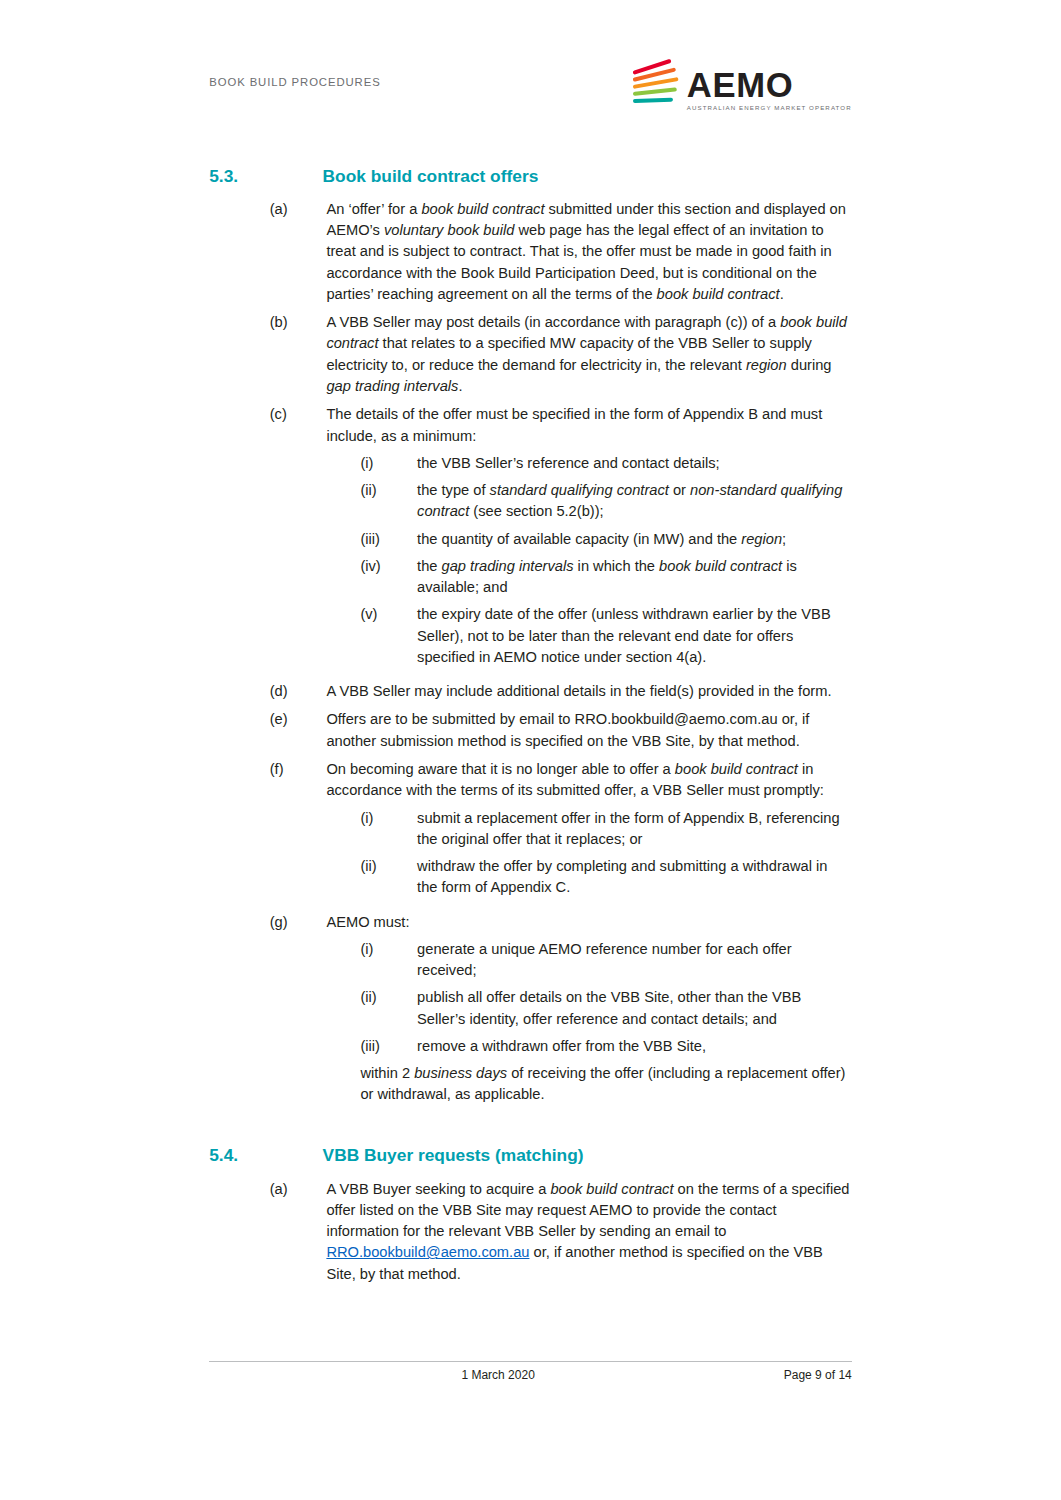Book Build Procedures
AEMO
Australian Energy Market Operator
5.3. Book build contract offers
(a)
An ‘offer’ for a book build contract submitted under this section and displayed on AEMO’s voluntary book build web page has the legal effect of an invitation to treat and is subject to contract. That is, the offer must be made in good faith in accordance with the Book Build Participation Deed, but is conditional on the parties’ reaching agreement on all the terms of the book build contract.
(b)
A VBB Seller may post details (in accordance with paragraph (c)) of a book build contract that relates to a specified MW capacity of the VBB Seller to supply electricity to, or reduce the demand for electricity in, the relevant region during gap trading intervals.
(c)
The details of the offer must be specified in the form of Appendix B and must include, as a minimum:
(i)
the VBB Seller’s reference and contact details;
(ii)
the type of standard qualifying contract or non-standard qualifying contract (see section 5.2(b));
(iii)
the quantity of available capacity (in MW) and the region;
(iv)
the gap trading intervals in which the book build contract is available; and
(v)
the expiry date of the offer (unless withdrawn earlier by the VBB Seller), not to be later than the relevant end date for offers specified in AEMO notice under section 4(a).
(d)
A VBB Seller may include additional details in the field(s) provided in the form.
(e)
Offers are to be submitted by email to RRO.bookbuild@aemo.com.au or, if another submission method is specified on the VBB Site, by that method.
(f)
On becoming aware that it is no longer able to offer a book build contract in accordance with the terms of its submitted offer, a VBB Seller must promptly:
(i)
submit a replacement offer in the form of Appendix B, referencing the original offer that it replaces; or
(ii)
withdraw the offer by completing and submitting a withdrawal in the form of Appendix C.
(g)
AEMO must:
(i)
generate a unique AEMO reference number for each offer received;
(ii)
publish all offer details on the VBB Site, other than the VBB Seller’s identity, offer reference and contact details; and
(iii)
remove a withdrawn offer from the VBB Site,
within 2 business days of receiving the offer (including a replacement offer) or withdrawal, as applicable.
5.4. VBB Buyer requests (matching)
(a)
A VBB Buyer seeking to acquire a book build contract on the terms of a specified offer listed on the VBB Site may request AEMO to provide the contact information for the relevant VBB Seller by sending an email to RRO.bookbuild@aemo.com.au or, if another method is specified on the VBB Site, by that method.
1 March 2020
Page 9 of 14